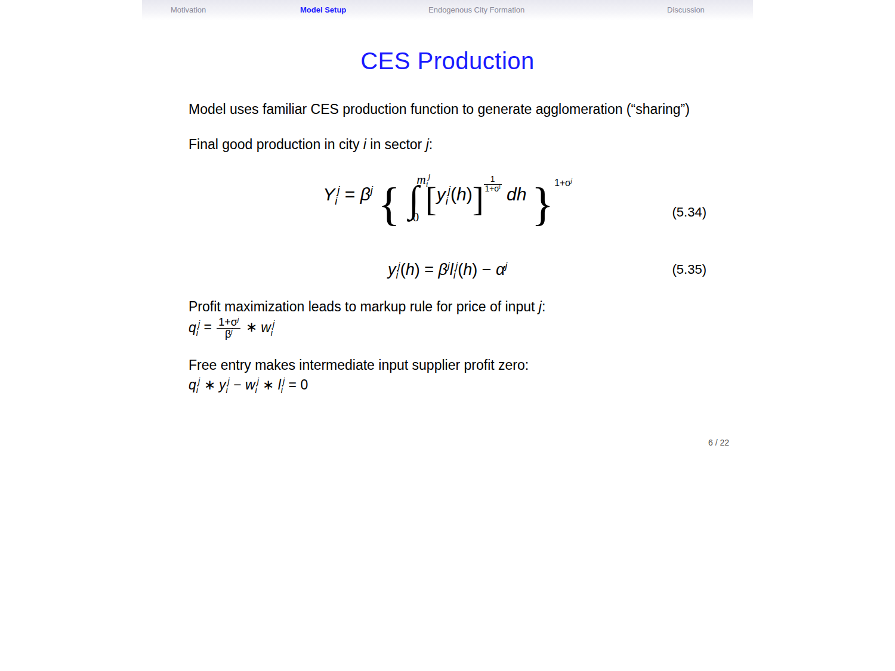Motivation Model Setup Endogenous City Formation Discussion
CES Production
Model uses familiar CES production function to generate agglomeration (“sharing”)
Final good production in city i in sector j:
Yij = βj { ∫mij 0 [yij(h)] 11+σj dh }1+σj (5.34)
yij(h) = βjlij(h) − αj (5.35)
Profit maximization leads to markup rule for price of input j:
qij = 1+σj βj ∗ wij
Free entry makes intermediate input supplier profit zero:
qij ∗ yij − wij ∗ lij = 0
6 / 22